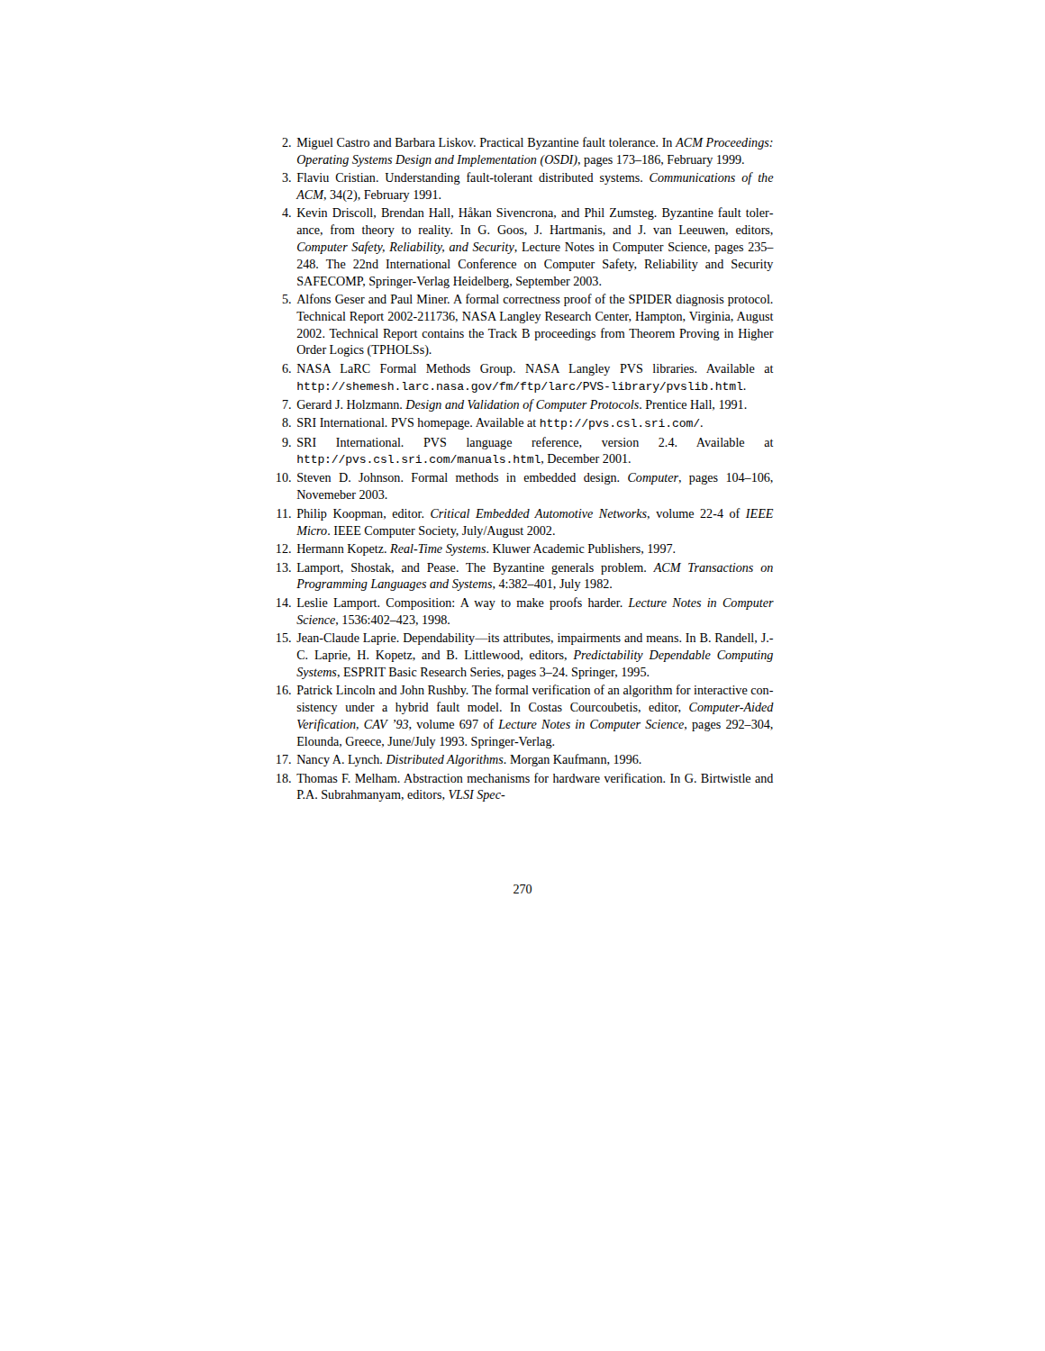2. Miguel Castro and Barbara Liskov. Practical Byzantine fault tolerance. In ACM Proceedings: Operating Systems Design and Implementation (OSDI), pages 173–186, February 1999.
3. Flaviu Cristian. Understanding fault-tolerant distributed systems. Communications of the ACM, 34(2), February 1991.
4. Kevin Driscoll, Brendan Hall, Håkan Sivencrona, and Phil Zumsteg. Byzantine fault tolerance, from theory to reality. In G. Goos, J. Hartmanis, and J. van Leeuwen, editors, Computer Safety, Reliability, and Security, Lecture Notes in Computer Science, pages 235–248. The 22nd International Conference on Computer Safety, Reliability and Security SAFECOMP, Springer-Verlag Heidelberg, September 2003.
5. Alfons Geser and Paul Miner. A formal correctness proof of the SPIDER diagnosis protocol. Technical Report 2002-211736, NASA Langley Research Center, Hampton, Virginia, August 2002. Technical Report contains the Track B proceedings from Theorem Proving in Higher Order Logics (TPHOLSs).
6. NASA LaRC Formal Methods Group. NASA Langley PVS libraries. Available at http://shemesh.larc.nasa.gov/fm/ftp/larc/PVS-library/pvslib.html.
7. Gerard J. Holzmann. Design and Validation of Computer Protocols. Prentice Hall, 1991.
8. SRI International. PVS homepage. Available at http://pvs.csl.sri.com/.
9. SRI International. PVS language reference, version 2.4. Available at http://pvs.csl.sri.com/manuals.html, December 2001.
10. Steven D. Johnson. Formal methods in embedded design. Computer, pages 104–106, Novemeber 2003.
11. Philip Koopman, editor. Critical Embedded Automotive Networks, volume 22-4 of IEEE Micro. IEEE Computer Society, July/August 2002.
12. Hermann Kopetz. Real-Time Systems. Kluwer Academic Publishers, 1997.
13. Lamport, Shostak, and Pease. The Byzantine generals problem. ACM Transactions on Programming Languages and Systems, 4:382–401, July 1982.
14. Leslie Lamport. Composition: A way to make proofs harder. Lecture Notes in Computer Science, 1536:402–423, 1998.
15. Jean-Claude Laprie. Dependability—its attributes, impairments and means. In B. Randell, J.-C. Laprie, H. Kopetz, and B. Littlewood, editors, Predictability Dependable Computing Systems, ESPRIT Basic Research Series, pages 3–24. Springer, 1995.
16. Patrick Lincoln and John Rushby. The formal verification of an algorithm for interactive consistency under a hybrid fault model. In Costas Courcoubetis, editor, Computer-Aided Verification, CAV ’93, volume 697 of Lecture Notes in Computer Science, pages 292–304, Elounda, Greece, June/July 1993. Springer-Verlag.
17. Nancy A. Lynch. Distributed Algorithms. Morgan Kaufmann, 1996.
18. Thomas F. Melham. Abstraction mechanisms for hardware verification. In G. Birtwistle and P.A. Subrahmanyam, editors, VLSI Spec-
270